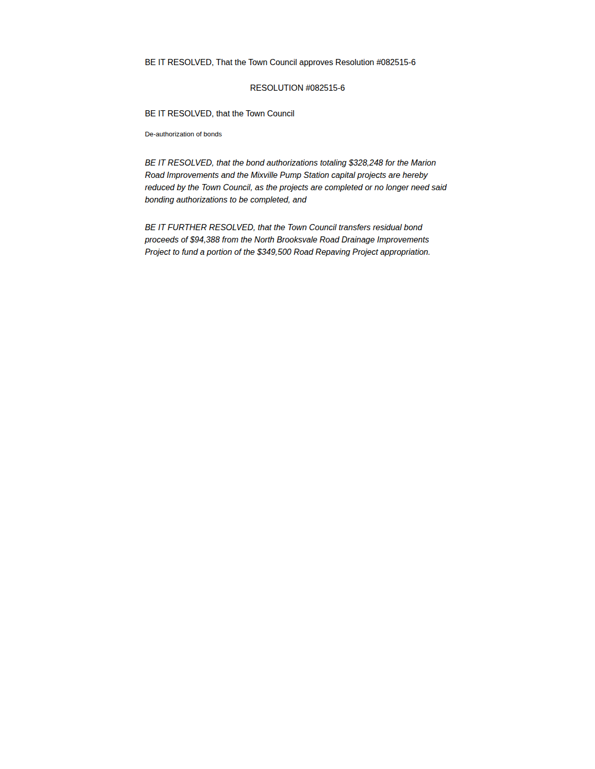BE IT RESOLVED, That the Town Council approves Resolution #082515-6
RESOLUTION #082515-6
BE IT RESOLVED, that the Town Council
De-authorization of bonds
BE IT RESOLVED, that the bond authorizations totaling $328,248 for the Marion Road Improvements and the Mixville Pump Station capital projects are hereby reduced by the Town Council, as the projects are completed or no longer need said bonding authorizations to be completed, and
BE IT FURTHER RESOLVED, that the Town Council transfers residual bond proceeds of $94,388 from the North Brooksvale Road Drainage Improvements Project to fund a portion of the $349,500 Road Repaving Project appropriation.